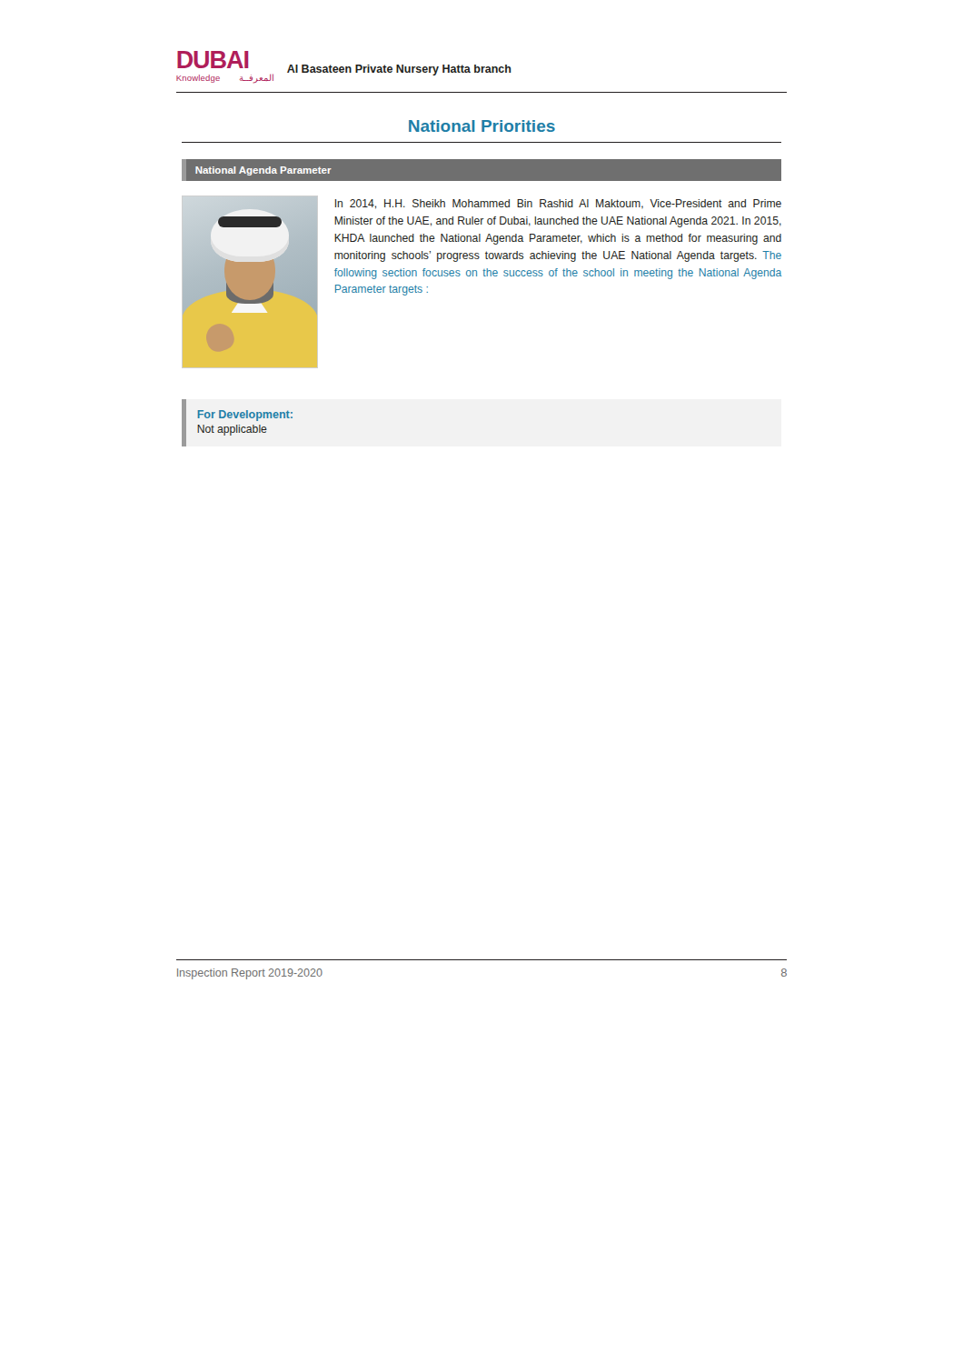DUBAI Knowledge المعرفــة
Al Basateen Private Nursery Hatta branch
National Priorities
National Agenda Parameter
In 2014, H.H. Sheikh Mohammed Bin Rashid Al Maktoum, Vice-President and Prime Minister of the UAE, and Ruler of Dubai, launched the UAE National Agenda 2021. In 2015, KHDA launched the National Agenda Parameter, which is a method for measuring and monitoring schools’ progress towards achieving the UAE National Agenda targets. The following section focuses on the success of the school in meeting the National Agenda Parameter targets :
For Development:
Not applicable
Inspection Report 2019-2020 8